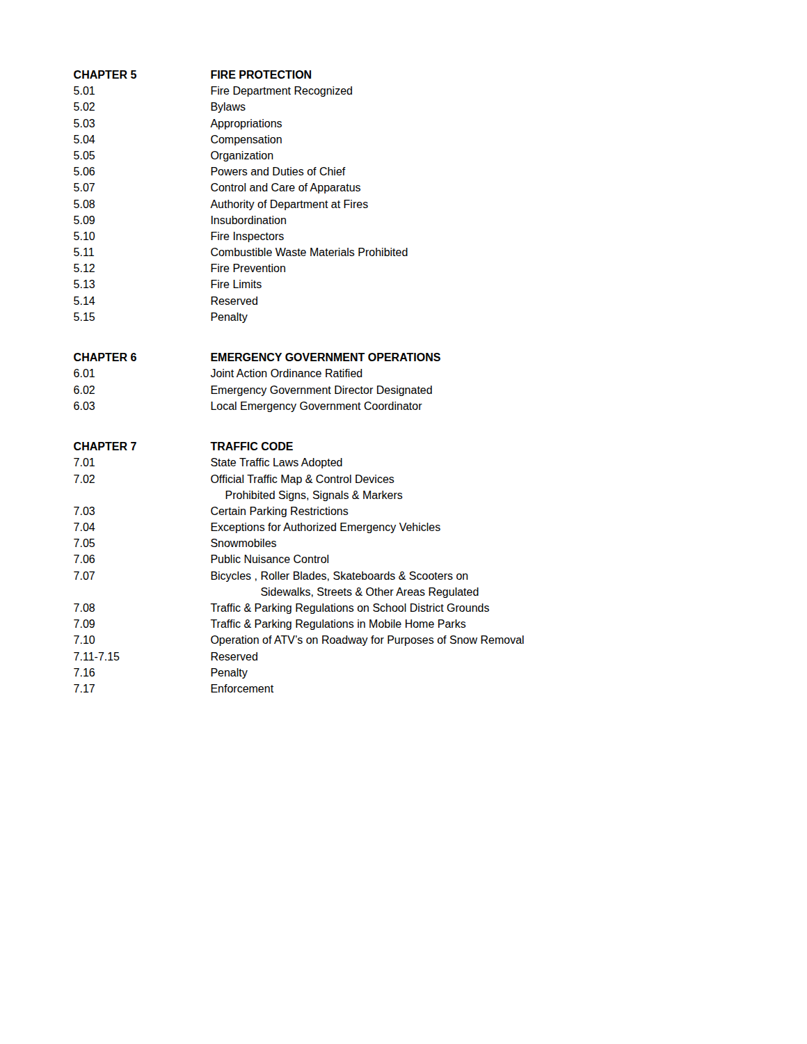| CHAPTER 5 | FIRE PROTECTION |
| 5.01 | Fire Department Recognized |
| 5.02 | Bylaws |
| 5.03 | Appropriations |
| 5.04 | Compensation |
| 5.05 | Organization |
| 5.06 | Powers and Duties of Chief |
| 5.07 | Control and Care of Apparatus |
| 5.08 | Authority of Department at Fires |
| 5.09 | Insubordination |
| 5.10 | Fire Inspectors |
| 5.11 | Combustible Waste Materials Prohibited |
| 5.12 | Fire Prevention |
| 5.13 | Fire Limits |
| 5.14 | Reserved |
| 5.15 | Penalty |
| CHAPTER 6 | EMERGENCY GOVERNMENT OPERATIONS |
| 6.01 | Joint Action Ordinance Ratified |
| 6.02 | Emergency Government Director Designated |
| 6.03 | Local Emergency Government Coordinator |
| CHAPTER 7 | TRAFFIC CODE |
| 7.01 | State Traffic Laws Adopted |
| 7.02 | Official Traffic Map & Control Devices Prohibited Signs, Signals & Markers |
| 7.03 | Certain Parking Restrictions |
| 7.04 | Exceptions for Authorized Emergency Vehicles |
| 7.05 | Snowmobiles |
| 7.06 | Public Nuisance Control |
| 7.07 | Bicycles , Roller Blades, Skateboards & Scooters on Sidewalks, Streets & Other Areas Regulated |
| 7.08 | Traffic & Parking Regulations on School District Grounds |
| 7.09 | Traffic & Parking Regulations in Mobile Home Parks |
| 7.10 | Operation of ATV’s on Roadway for Purposes of Snow Removal |
| 7.11-7.15 | Reserved |
| 7.16 | Penalty |
| 7.17 | Enforcement |